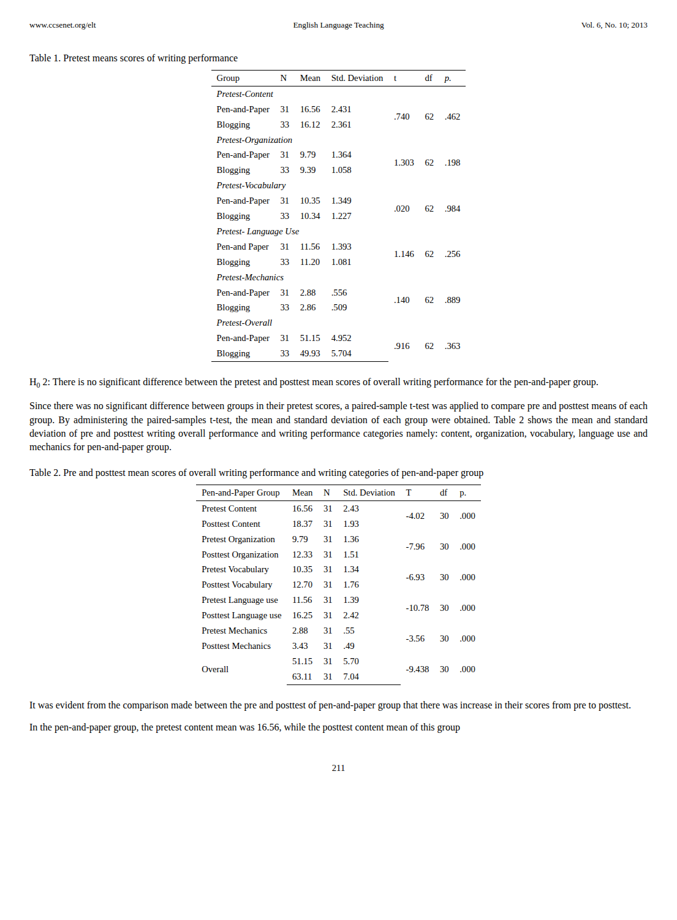www.ccsenet.org/elt English Language Teaching Vol. 6, No. 10; 2013
Table 1. Pretest means scores of writing performance
| Group | N | Mean | Std. Deviation | t | df | p. |
| --- | --- | --- | --- | --- | --- | --- |
| Pretest-Content |
| Pen-and-Paper | 31 | 16.56 | 2.431 | .740 | 62 | .462 |
| Blogging | 33 | 16.12 | 2.361 |
| Pretest-Organization |
| Pen-and-Paper | 31 | 9.79 | 1.364 | 1.303 | 62 | .198 |
| Blogging | 33 | 9.39 | 1.058 |
| Pretest-Vocabulary |
| Pen-and-Paper | 31 | 10.35 | 1.349 | .020 | 62 | .984 |
| Blogging | 33 | 10.34 | 1.227 |
| Pretest- Language Use |
| Pen-and Paper | 31 | 11.56 | 1.393 | 1.146 | 62 | .256 |
| Blogging | 33 | 11.20 | 1.081 |
| Pretest-Mechanics |
| Pen-and-Paper | 31 | 2.88 | .556 | .140 | 62 | .889 |
| Blogging | 33 | 2.86 | .509 |
| Pretest-Overall |
| Pen-and-Paper | 31 | 51.15 | 4.952 | .916 | 62 | .363 |
| Blogging | 33 | 49.93 | 5.704 |
H0 2: There is no significant difference between the pretest and posttest mean scores of overall writing performance for the pen-and-paper group.
Since there was no significant difference between groups in their pretest scores, a paired-sample t-test was applied to compare pre and posttest means of each group. By administering the paired-samples t-test, the mean and standard deviation of each group were obtained. Table 2 shows the mean and standard deviation of pre and posttest writing overall performance and writing performance categories namely: content, organization, vocabulary, language use and mechanics for pen-and-paper group.
Table 2. Pre and posttest mean scores of overall writing performance and writing categories of pen-and-paper group
| Pen-and-Paper Group | Mean | N | Std. Deviation | T | df | p. |
| --- | --- | --- | --- | --- | --- | --- |
| Pretest Content | 16.56 | 31 | 2.43 | -4.02 | 30 | .000 |
| Posttest Content | 18.37 | 31 | 1.93 |
| Pretest Organization | 9.79 | 31 | 1.36 | -7.96 | 30 | .000 |
| Posttest Organization | 12.33 | 31 | 1.51 |
| Pretest Vocabulary | 10.35 | 31 | 1.34 | -6.93 | 30 | .000 |
| Posttest Vocabulary | 12.70 | 31 | 1.76 |
| Pretest Language use | 11.56 | 31 | 1.39 | -10.78 | 30 | .000 |
| Posttest Language use | 16.25 | 31 | 2.42 |
| Pretest Mechanics | 2.88 | 31 | .55 | -3.56 | 30 | .000 |
| Posttest Mechanics | 3.43 | 31 | .49 |
| Overall | 51.15 | 31 | 5.70 | -9.438 | 30 | .000 |
| 63.11 | 31 | 7.04 |
It was evident from the comparison made between the pre and posttest of pen-and-paper group that there was increase in their scores from pre to posttest.
In the pen-and-paper group, the pretest content mean was 16.56, while the posttest content mean of this group
211